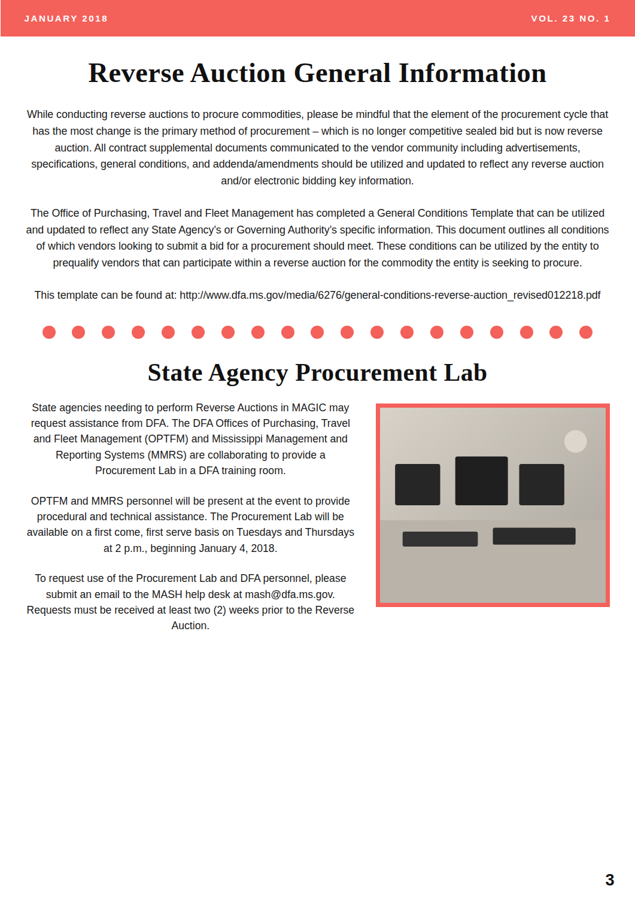January 2018
Vol. 23 No. 1
Reverse Auction General Information
While conducting reverse auctions to procure commodities, please be mindful that the element of the procurement cycle that has the most change is the primary method of procurement – which is no longer competitive sealed bid but is now reverse auction. All contract supplemental documents communicated to the vendor community including advertisements, specifications, general conditions, and addenda/amendments should be utilized and updated to reflect any reverse auction and/or electronic bidding key information.
The Office of Purchasing, Travel and Fleet Management has completed a General Conditions Template that can be utilized and updated to reflect any State Agency’s or Governing Authority’s specific information. This document outlines all conditions of which vendors looking to submit a bid for a procurement should meet. These conditions can be utilized by the entity to prequalify vendors that can participate within a reverse auction for the commodity the entity is seeking to procure.
This template can be found at: http://www.dfa.ms.gov/media/6276/general-conditions-reverse-auction_revised012218.pdf
State Agency Procurement Lab
State agencies needing to perform Reverse Auctions in MAGIC may request assistance from DFA. The DFA Offices of Purchasing, Travel and Fleet Management (OPTFM) and Mississippi Management and Reporting Systems (MMRS) are collaborating to provide a Procurement Lab in a DFA training room.
OPTFM and MMRS personnel will be present at the event to provide procedural and technical assistance. The Procurement Lab will be available on a first come, first serve basis on Tuesdays and Thursdays at 2 p.m., beginning January 4, 2018.
To request use of the Procurement Lab and DFA personnel, please submit an email to the MASH help desk at mash@dfa.ms.gov. Requests must be received at least two (2) weeks prior to the Reverse Auction.
3